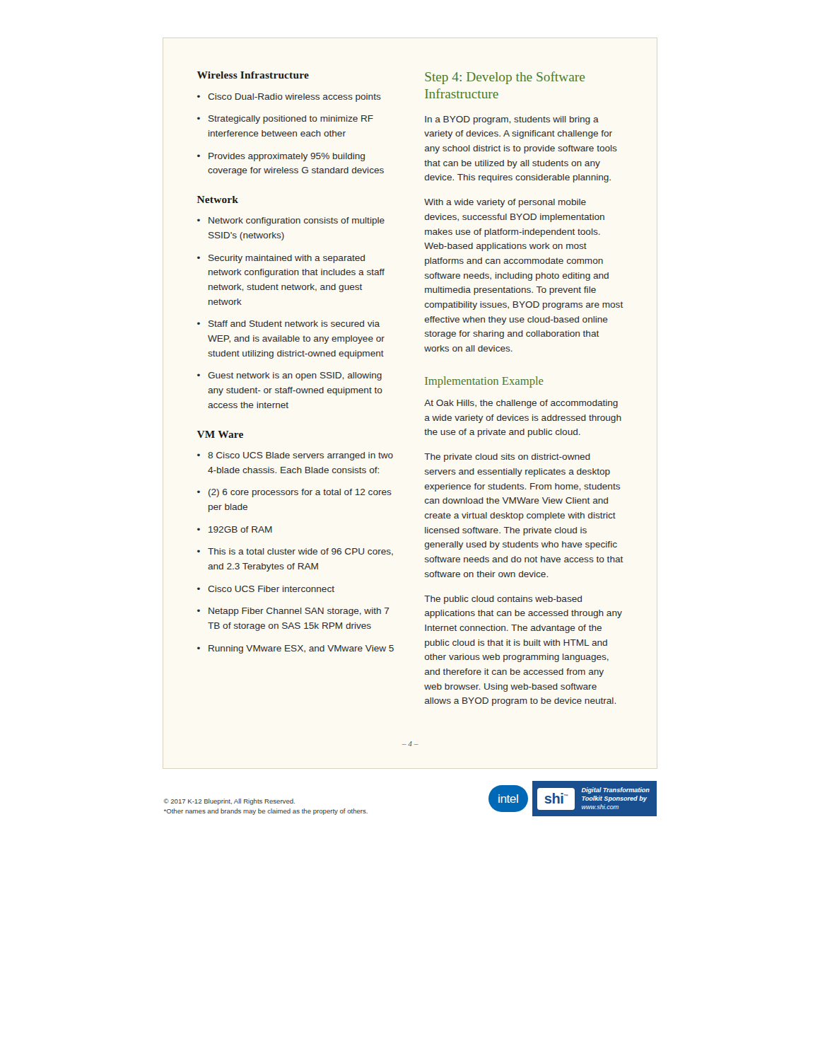Wireless Infrastructure
Cisco Dual-Radio wireless access points
Strategically positioned to minimize RF interference between each other
Provides approximately 95% building coverage for wireless G standard devices
Network
Network configuration consists of multiple SSID's (networks)
Security maintained with a separated network configuration that includes a staff network, student network, and guest network
Staff and Student network is secured via WEP, and is available to any employee or student utilizing district-owned equipment
Guest network is an open SSID, allowing any student- or staff-owned equipment to access the internet
VM Ware
8 Cisco UCS Blade servers arranged in two 4-blade chassis. Each Blade consists of:
(2) 6 core processors for a total of 12 cores per blade
192GB of RAM
This is a total cluster wide of 96 CPU cores, and 2.3 Terabytes of RAM
Cisco UCS Fiber interconnect
Netapp Fiber Channel SAN storage, with 7 TB of storage on SAS 15k RPM drives
Running VMware ESX, and VMware View 5
Step 4: Develop the Software Infrastructure
In a BYOD program, students will bring a variety of devices. A significant challenge for any school district is to provide software tools that can be utilized by all students on any device. This requires considerable planning.
With a wide variety of personal mobile devices, successful BYOD implementation makes use of platform-independent tools. Web-based applications work on most platforms and can accommodate common software needs, including photo editing and multimedia presentations. To prevent file compatibility issues, BYOD programs are most effective when they use cloud-based online storage for sharing and collaboration that works on all devices.
Implementation Example
At Oak Hills, the challenge of accommodating a wide variety of devices is addressed through the use of a private and public cloud.
The private cloud sits on district-owned servers and essentially replicates a desktop experience for students. From home, students can download the VMWare View Client and create a virtual desktop complete with district licensed software. The private cloud is generally used by students who have specific software needs and do not have access to that software on their own device.
The public cloud contains web-based applications that can be accessed through any Internet connection. The advantage of the public cloud is that it is built with HTML and other various web programming languages, and therefore it can be accessed from any web browser. Using web-based software allows a BYOD program to be device neutral.
– 4 –
© 2017 K-12 Blueprint, All Rights Reserved.
*Other names and brands may be claimed as the property of others.
intel
shi™
Digital Transformation
Toolkit Sponsored by
www.shi.com